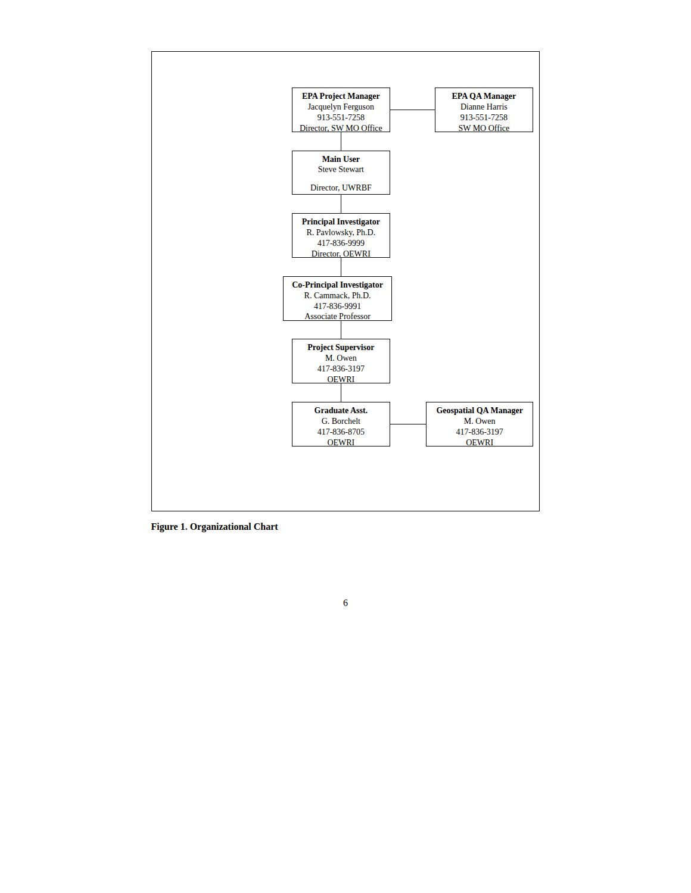EPA Project Manager
Jacquelyn Ferguson
913-551-7258
Director, SW MO Office
EPA QA Manager
Dianne Harris
913-551-7258
SW MO Office
Main User
Steve Stewart
Director, UWRBF
Principal Investigator
R. Pavlowsky, Ph.D.
417-836-9999
Director, OEWRI
Co-Principal Investigator
R. Cammack, Ph.D.
417-836-9991
Associate Professor
Project Supervisor
M. Owen
417-836-3197
OEWRI
Graduate Asst.
G. Borchelt
417-836-8705
OEWRI
Geospatial QA Manager
M. Owen
417-836-3197
OEWRI
Figure 1. Organizational Chart
6